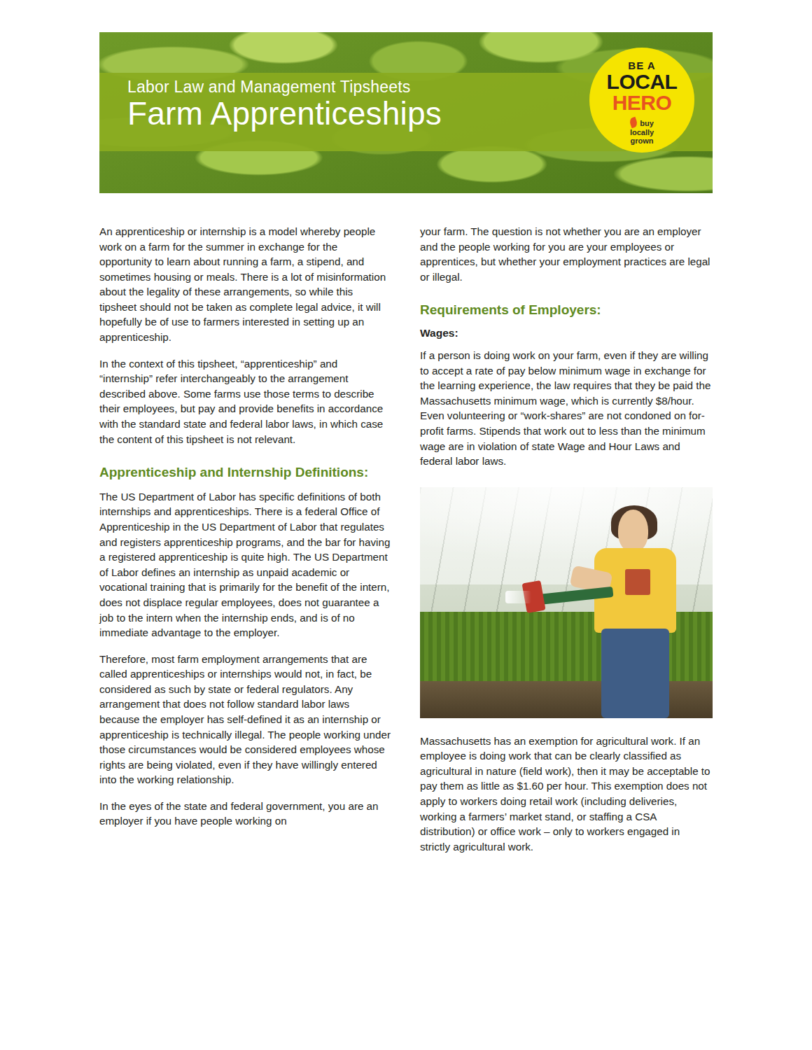Labor Law and Management Tipsheets
Farm Apprenticeships
BE A LOCAL HERO buy
locally
grown
An apprenticeship or internship is a model whereby people work on a farm for the summer in exchange for the opportunity to learn about running a farm, a stipend, and sometimes housing or meals. There is a lot of misinformation about the legality of these arrangements, so while this tipsheet should not be taken as complete legal advice, it will hopefully be of use to farmers interested in setting up an apprenticeship.
In the context of this tipsheet, “apprenticeship” and “internship” refer interchangeably to the arrangement described above. Some farms use those terms to describe their employees, but pay and provide benefits in accordance with the standard state and federal labor laws, in which case the content of this tipsheet is not relevant.
Apprenticeship and Internship Definitions:
The US Department of Labor has specific definitions of both internships and apprenticeships. There is a federal Office of Apprenticeship in the US Department of Labor that regulates and registers apprenticeship programs, and the bar for having a registered apprenticeship is quite high. The US Department of Labor defines an internship as unpaid academic or vocational training that is primarily for the benefit of the intern, does not displace regular employees, does not guarantee a job to the intern when the internship ends, and is of no immediate advantage to the employer.
Therefore, most farm employment arrangements that are called apprenticeships or internships would not, in fact, be considered as such by state or federal regulators. Any arrangement that does not follow standard labor laws because the employer has self-defined it as an internship or apprenticeship is technically illegal. The people working under those circumstances would be considered employees whose rights are being violated, even if they have willingly entered into the working relationship.
In the eyes of the state and federal government, you are an employer if you have people working on
your farm. The question is not whether you are an employer and the people working for you are your employees or apprentices, but whether your employment practices are legal or illegal.
Requirements of Employers:
Wages:
If a person is doing work on your farm, even if they are willing to accept a rate of pay below minimum wage in exchange for the learning experience, the law requires that they be paid the Massachusetts minimum wage, which is currently $8/hour. Even volunteering or “work-shares” are not condoned on for-profit farms. Stipends that work out to less than the minimum wage are in violation of state Wage and Hour Laws and federal labor laws.
Massachusetts has an exemption for agricultural work. If an employee is doing work that can be clearly classified as agricultural in nature (field work), then it may be acceptable to pay them as little as $1.60 per hour. This exemption does not apply to workers doing retail work (including deliveries, working a farmers’ market stand, or staffing a CSA distribution) or office work – only to workers engaged in strictly agricultural work.